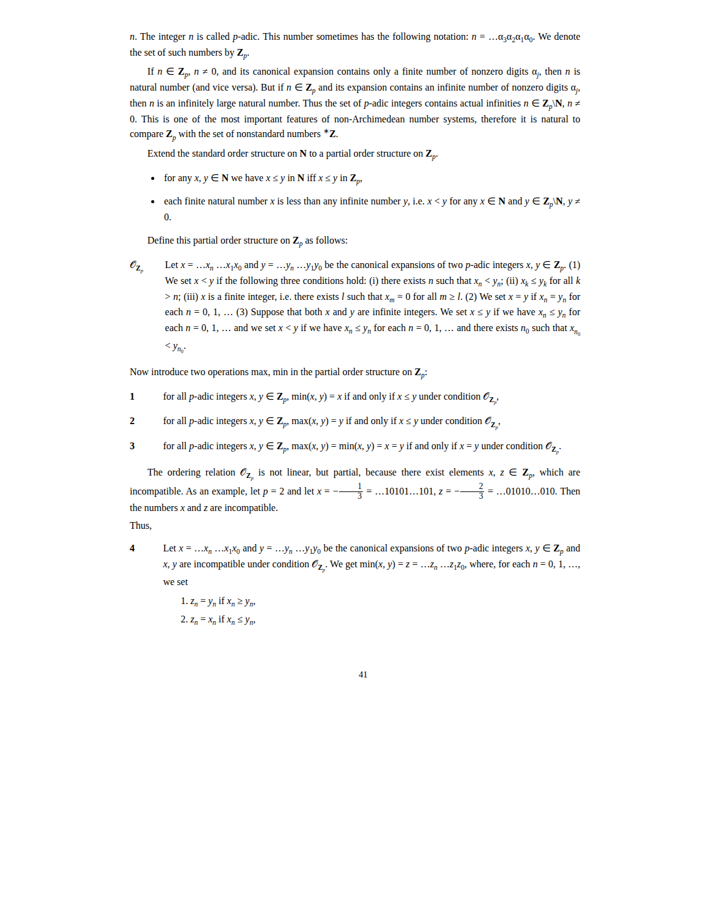n. The integer n is called p-adic. This number sometimes has the following notation: n = …α3α2α1α0. We denote the set of such numbers by Zp.
If n ∈ Zp, n ≠ 0, and its canonical expansion contains only a finite number of nonzero digits αj, then n is natural number (and vice versa). But if n ∈ Zp and its expansion contains an infinite number of nonzero digits αj, then n is an infinitely large natural number. Thus the set of p-adic integers contains actual infinities n ∈ Zp\N, n ≠ 0. This is one of the most important features of non-Archimedean number systems, therefore it is natural to compare Zp with the set of nonstandard numbers ∗Z.
Extend the standard order structure on N to a partial order structure on Zp.
for any x, y ∈ N we have x ≤ y in N iff x ≤ y in Zp,
each finite natural number x is less than any infinite number y, i.e. x < y for any x ∈ N and y ∈ Zp\N, y ≠ 0.
Define this partial order structure on Zp as follows:
𝒪Zp
Let x = …xn …x1x0 and y = …yn …y1y0 be the canonical expansions of two p-adic integers x, y ∈ Zp. (1) We set x < y if the following three conditions hold: (i) there exists n such that xn < yn; (ii) xk ≤ yk for all k > n; (iii) x is a finite integer, i.e. there exists l such that xm = 0 for all m ≥ l. (2) We set x = y if xn = yn for each n = 0, 1, … (3) Suppose that both x and y are infinite integers. We set x ≤ y if we have xn ≤ yn for each n = 0, 1, … and we set x < y if we have xn ≤ yn for each n = 0, 1, … and there exists n0 such that xn0 < yn0.
Now introduce two operations max, min in the partial order structure on Zp:
1
for all p-adic integers x, y ∈ Zp, min(x, y) = x if and only if x ≤ y under condition 𝒪Zp,
2
for all p-adic integers x, y ∈ Zp, max(x, y) = y if and only if x ≤ y under condition 𝒪Zp,
3
for all p-adic integers x, y ∈ Zp, max(x, y) = min(x, y) = x = y if and only if x = y under condition 𝒪Zp.
The ordering relation 𝒪Zp is not linear, but partial, because there exist elements x, z ∈ Zp, which are incompatible. As an example, let p = 2 and let x = −13 = …10101…101, z = −23 = …01010…010. Then the numbers x and z are incompatible.
Thus,
4
Let x = …xn …x1x0 and y = …yn …y1y0 be the canonical expansions of two p-adic integers x, y ∈ Zp and x, y are incompatible under condition 𝒪Zp. We get min(x, y) = z = …zn …z1z0, where, for each n = 0, 1, …, we set
zn = yn if xn ≥ yn,
zn = xn if xn ≤ yn,
41